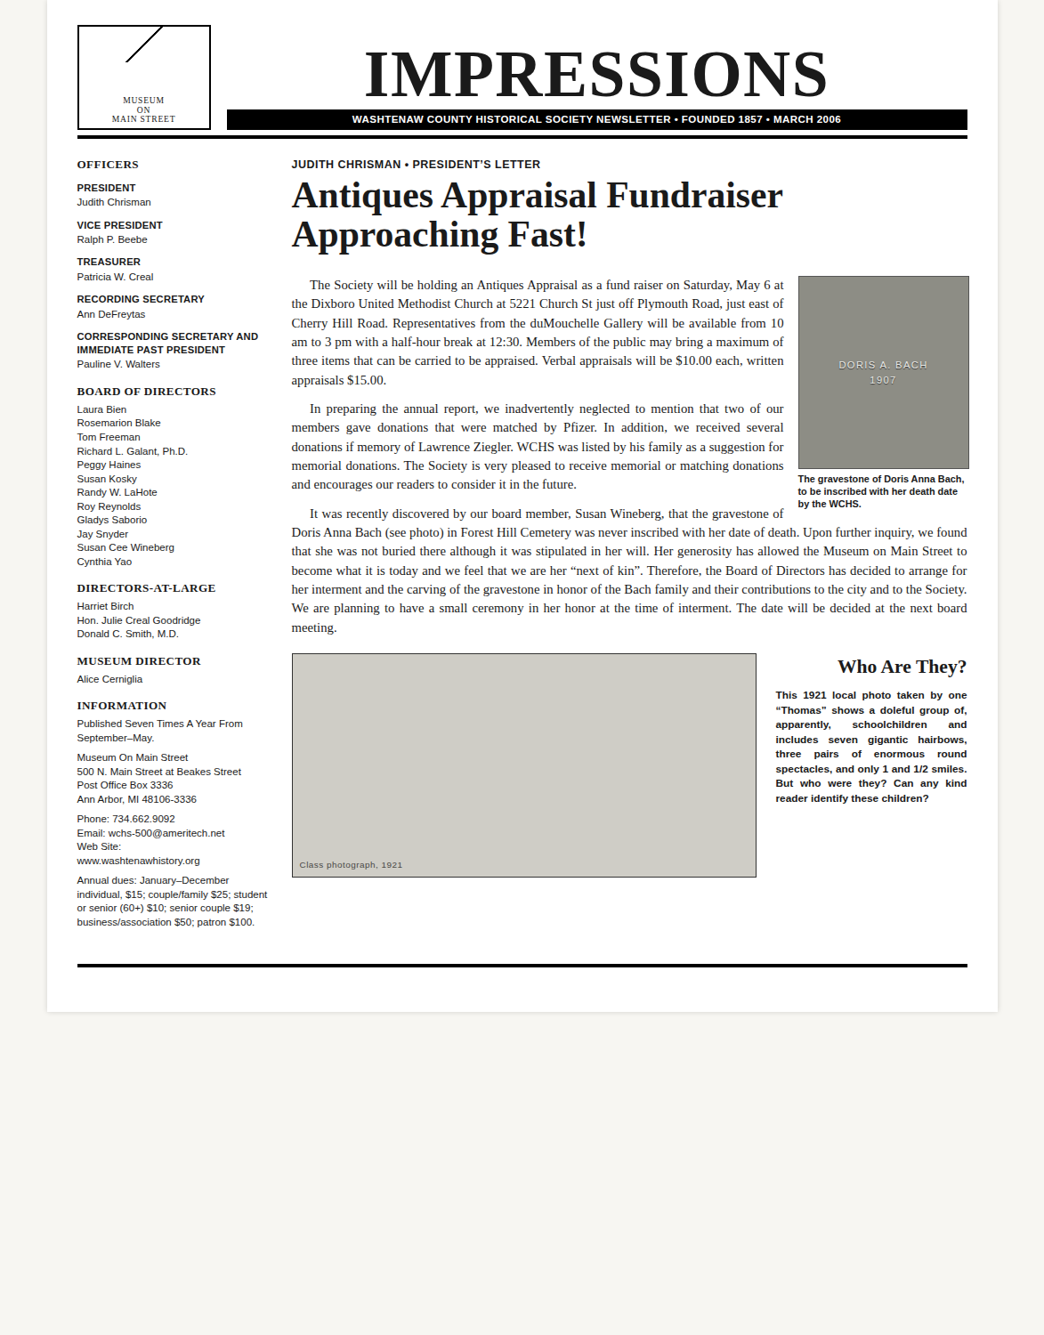Museum on Main Street
IMPRESSIONS
Washtenaw County Historical Society Newsletter • Founded 1857 • March 2006
Officers
President
Judith Chrisman
Vice President
Ralph P. Beebe
Treasurer
Patricia W. Creal
Recording Secretary
Ann DeFreytas
Corresponding Secretary and Immediate Past President
Pauline V. Walters
Board of Directors
Laura Bien
Rosemarion Blake
Tom Freeman
Richard L. Galant, Ph.D.
Peggy Haines
Susan Kosky
Randy W. LaHote
Roy Reynolds
Gladys Saborio
Jay Snyder
Susan Cee Wineberg
Cynthia Yao
Directors-at-Large
Harriet Birch
Hon. Julie Creal Goodridge
Donald C. Smith, M.D.
Museum Director
Alice Cerniglia
Information
Published Seven Times A Year From September–May.
Museum On Main Street
500 N. Main Street at Beakes Street
Post Office Box 3336
Ann Arbor, MI 48106-3336
Phone: 734.662.9092
Email: wchs-500@ameritech.net
Web Site:
www.washtenawhistory.org
Annual dues: January–December individual, $15; couple/family $25; student or senior (60+) $10; senior couple $19; business/association $50; patron $100.
Judith Chrisman • President’s Letter
Antiques Appraisal Fundraiser Approaching Fast!
The gravestone of Doris Anna Bach, to be inscribed with her death date by the WCHS.
The Society will be holding an Antiques Appraisal as a fund raiser on Saturday, May 6 at the Dixboro United Methodist Church at 5221 Church St just off Plymouth Road, just east of Cherry Hill Road. Representatives from the duMouchelle Gallery will be available from 10 am to 3 pm with a half-hour break at 12:30. Members of the public may bring a maximum of three items that can be carried to be appraised. Verbal appraisals will be $10.00 each, written appraisals $15.00.
In preparing the annual report, we inadvertently neglected to mention that two of our members gave donations that were matched by Pfizer. In addition, we received several donations if memory of Lawrence Ziegler. WCHS was listed by his family as a suggestion for memorial donations. The Society is very pleased to receive memorial or matching donations and encourages our readers to consider it in the future.
It was recently discovered by our board member, Susan Wineberg, that the gravestone of Doris Anna Bach (see photo) in Forest Hill Cemetery was never inscribed with her date of death. Upon further inquiry, we found that she was not buried there although it was stipulated in her will. Her generosity has allowed the Museum on Main Street to become what it is today and we feel that we are her “next of kin”. Therefore, the Board of Directors has decided to arrange for her interment and the carving of the gravestone in honor of the Bach family and their contributions to the city and to the Society. We are planning to have a small ceremony in her honor at the time of interment. The date will be decided at the next board meeting.
Who Are They?
This 1921 local photo taken by one “Thomas” shows a doleful group of, apparently, schoolchildren and includes seven gigantic hairbows, three pairs of enormous round spectacles, and only 1 and 1/2 smiles. But who were they? Can any kind reader identify these children?